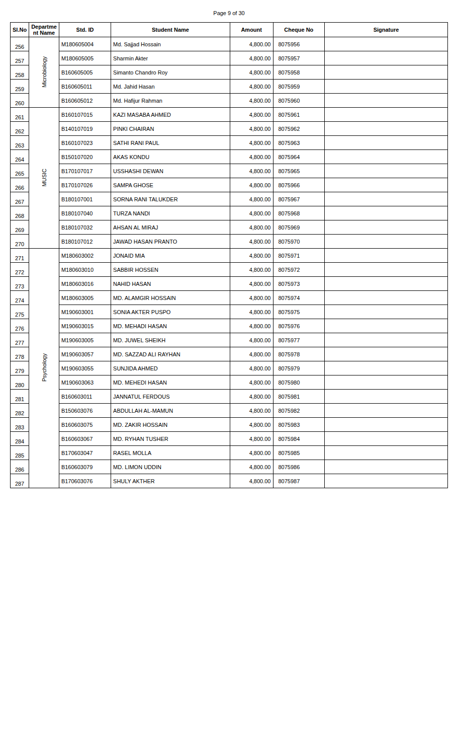Page 9 of 30
| Sl.No | Departme nt Name | Std. ID | Student Name | Amount | Cheque No | Signature |
| --- | --- | --- | --- | --- | --- | --- |
| 256 | Microbiology | M180605004 | Md. Sajjad Hossain | 4,800.00 | 8075956 | |
| 257 | M180605005 | Sharmin Akter | 4,800.00 | 8075957 | |
| 258 | B160605005 | Simanto Chandro Roy | 4,800.00 | 8075958 | |
| 259 | B160605011 | Md. Jahid Hasan | 4,800.00 | 8075959 | |
| 260 | B160605012 | Md. Hafijur Rahman | 4,800.00 | 8075960 | |
| 261 | MUSIC | B160107015 | KAZI MASABA AHMED | 4,800.00 | 8075961 | |
| 262 | B140107019 | PINKI CHAIRAN | 4,800.00 | 8075962 | |
| 263 | B160107023 | SATHI RANI PAUL | 4,800.00 | 8075963 | |
| 264 | B150107020 | AKAS KONDU | 4,800.00 | 8075964 | |
| 265 | B170107017 | USSHASHI DEWAN | 4,800.00 | 8075965 | |
| 266 | B170107026 | SAMPA GHOSE | 4,800.00 | 8075966 | |
| 267 | B180107001 | SORNA RANI TALUKDER | 4,800.00 | 8075967 | |
| 268 | B180107040 | TURZA NANDI | 4,800.00 | 8075968 | |
| 269 | B180107032 | AHSAN AL MIRAJ | 4,800.00 | 8075969 | |
| 270 | B180107012 | JAWAD HASAN PRANTO | 4,800.00 | 8075970 | |
| 271 | Psychology | M180603002 | JONAID MIA | 4,800.00 | 8075971 | |
| 272 | M180603010 | SABBIR HOSSEN | 4,800.00 | 8075972 | |
| 273 | M180603016 | NAHID HASAN | 4,800.00 | 8075973 | |
| 274 | M180603005 | MD. ALAMGIR HOSSAIN | 4,800.00 | 8075974 | |
| 275 | M190603001 | SONIA AKTER PUSPO | 4,800.00 | 8075975 | |
| 276 | M190603015 | MD. MEHADI HASAN | 4,800.00 | 8075976 | |
| 277 | M190603005 | MD. JUWEL SHEIKH | 4,800.00 | 8075977 | |
| 278 | M190603057 | MD. SAZZAD ALI RAYHAN | 4,800.00 | 8075978 | |
| 279 | M190603055 | SUNJIDA AHMED | 4,800.00 | 8075979 | |
| 280 | M190603063 | MD. MEHEDI HASAN | 4,800.00 | 8075980 | |
| 281 | B160603011 | JANNATUL FERDOUS | 4,800.00 | 8075981 | |
| 282 | B150603076 | ABDULLAH AL-MAMUN | 4,800.00 | 8075982 | |
| 283 | B160603075 | MD. ZAKIR HOSSAIN | 4,800.00 | 8075983 | |
| 284 | B160603067 | MD. RYHAN TUSHER | 4,800.00 | 8075984 | |
| 285 | B170603047 | RASEL MOLLA | 4,800.00 | 8075985 | |
| 286 | B160603079 | MD. LIMON UDDIN | 4,800.00 | 8075986 | |
| 287 | B170603076 | SHULY AKTHER | 4,800.00 | 8075987 | |